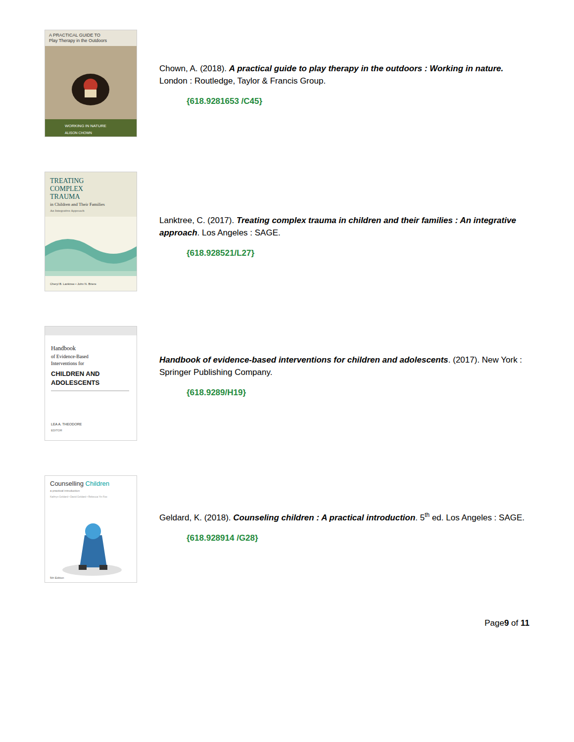Chown, A. (2018). A practical guide to play therapy in the outdoors : Working in nature. London : Routledge, Taylor & Francis Group.
{618.9281653 /C45}
Lanktree, C. (2017). Treating complex trauma in children and their families : An integrative approach. Los Angeles : SAGE.
{618.928521/L27}
Handbook of evidence-based interventions for children and adolescents. (2017). New York : Springer Publishing Company.
{618.9289/H19}
Geldard, K. (2018). Counseling children : A practical introduction. 5th ed. Los Angeles : SAGE.
{618.928914 /G28}
Page9 of 11